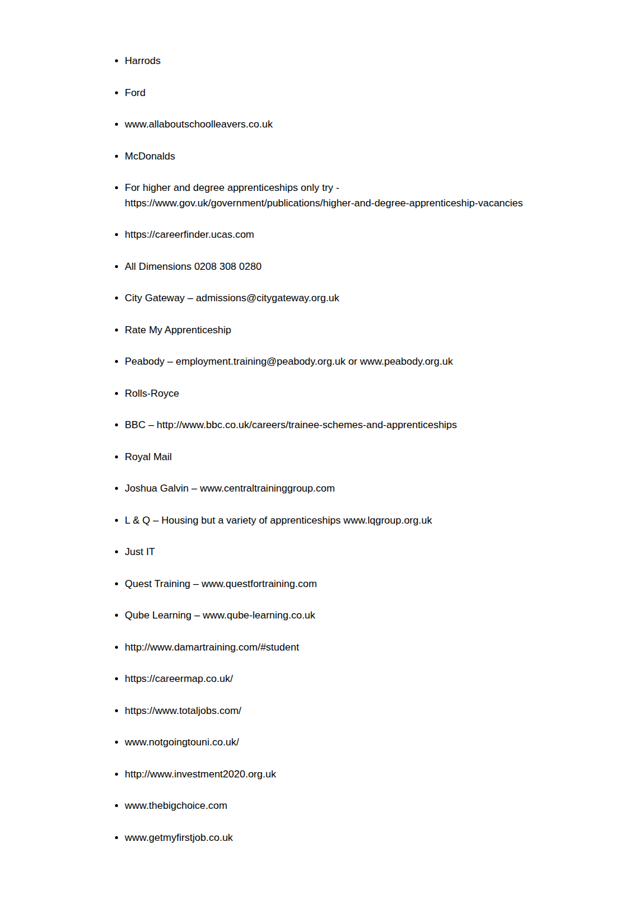Harrods
Ford
www.allaboutschoolleavers.co.uk
McDonalds
For higher and degree apprenticeships only try - https://www.gov.uk/government/publications/higher-and-degree-apprenticeship-vacancies
https://careerfinder.ucas.com
All Dimensions 0208 308 0280
City Gateway – admissions@citygateway.org.uk
Rate My Apprenticeship
Peabody – employment.training@peabody.org.uk or www.peabody.org.uk
Rolls-Royce
BBC – http://www.bbc.co.uk/careers/trainee-schemes-and-apprenticeships
Royal Mail
Joshua Galvin – www.centraltraininggroup.com
L & Q – Housing but a variety of apprenticeships www.lqgroup.org.uk
Just IT
Quest Training – www.questfortraining.com
Qube Learning – www.qube-learning.co.uk
http://www.damartraining.com/#student
https://careermap.co.uk/
https://www.totaljobs.com/
www.notgoingtouni.co.uk/
http://www.investment2020.org.uk
www.thebigchoice.com
www.getmyfirstjob.co.uk